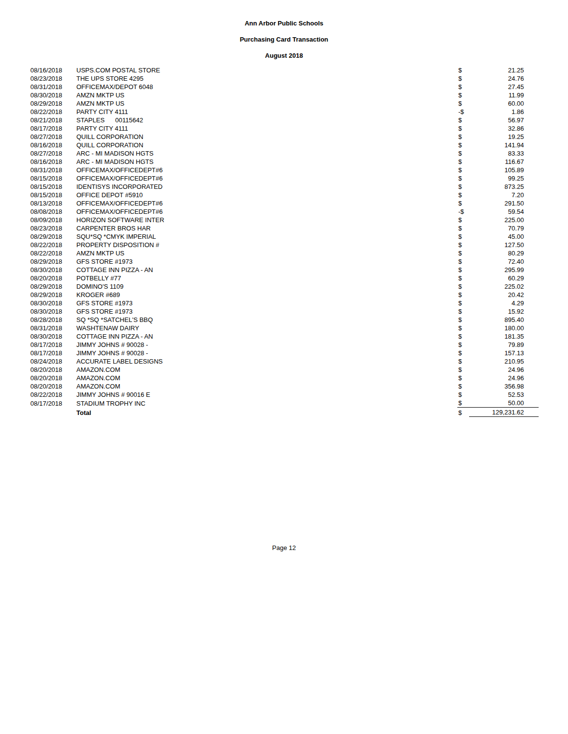Ann Arbor Public Schools
Purchasing Card Transaction
August 2018
| 08/16/2018 | USPS.COM POSTAL STORE | $ | 21.25 |
| 08/23/2018 | THE UPS STORE 4295 | $ | 24.76 |
| 08/31/2018 | OFFICEMAX/DEPOT 6048 | $ | 27.45 |
| 08/30/2018 | AMZN MKTP US | $ | 11.99 |
| 08/29/2018 | AMZN MKTP US | $ | 60.00 |
| 08/22/2018 | PARTY CITY 4111 | -$ | 1.86 |
| 08/21/2018 | STAPLES 00115642 | $ | 56.97 |
| 08/17/2018 | PARTY CITY 4111 | $ | 32.86 |
| 08/27/2018 | QUILL CORPORATION | $ | 19.25 |
| 08/16/2018 | QUILL CORPORATION | $ | 141.94 |
| 08/27/2018 | ARC - MI MADISON HGTS | $ | 83.33 |
| 08/16/2018 | ARC - MI MADISON HGTS | $ | 116.67 |
| 08/31/2018 | OFFICEMAX/OFFICEDEPT#6 | $ | 105.89 |
| 08/15/2018 | OFFICEMAX/OFFICEDEPT#6 | $ | 99.25 |
| 08/15/2018 | IDENTISYS INCORPORATED | $ | 873.25 |
| 08/15/2018 | OFFICE DEPOT #5910 | $ | 7.20 |
| 08/13/2018 | OFFICEMAX/OFFICEDEPT#6 | $ | 291.50 |
| 08/08/2018 | OFFICEMAX/OFFICEDEPT#6 | -$ | 59.54 |
| 08/09/2018 | HORIZON SOFTWARE INTER | $ | 225.00 |
| 08/23/2018 | CARPENTER BROS HAR | $ | 70.79 |
| 08/29/2018 | SQU*SQ *CMYK IMPERIAL | $ | 45.00 |
| 08/22/2018 | PROPERTY DISPOSITION # | $ | 127.50 |
| 08/22/2018 | AMZN MKTP US | $ | 80.29 |
| 08/29/2018 | GFS STORE #1973 | $ | 72.40 |
| 08/30/2018 | COTTAGE INN PIZZA - AN | $ | 295.99 |
| 08/20/2018 | POTBELLY #77 | $ | 60.29 |
| 08/29/2018 | DOMINO'S 1109 | $ | 225.02 |
| 08/29/2018 | KROGER #689 | $ | 20.42 |
| 08/30/2018 | GFS STORE #1973 | $ | 4.29 |
| 08/30/2018 | GFS STORE #1973 | $ | 15.92 |
| 08/28/2018 | SQ *SQ *SATCHEL'S BBQ | $ | 895.40 |
| 08/31/2018 | WASHTENAW DAIRY | $ | 180.00 |
| 08/30/2018 | COTTAGE INN PIZZA - AN | $ | 181.35 |
| 08/17/2018 | JIMMY JOHNS # 90028 - | $ | 79.89 |
| 08/17/2018 | JIMMY JOHNS # 90028 - | $ | 157.13 |
| 08/24/2018 | ACCURATE LABEL DESIGNS | $ | 210.95 |
| 08/20/2018 | AMAZON.COM | $ | 24.96 |
| 08/20/2018 | AMAZON.COM | $ | 24.96 |
| 08/20/2018 | AMAZON.COM | $ | 356.98 |
| 08/22/2018 | JIMMY JOHNS # 90016 E | $ | 52.53 |
| 08/17/2018 | STADIUM TROPHY INC | $ | 50.00 |
| | Total | $ | 129,231.62 |
Page 12